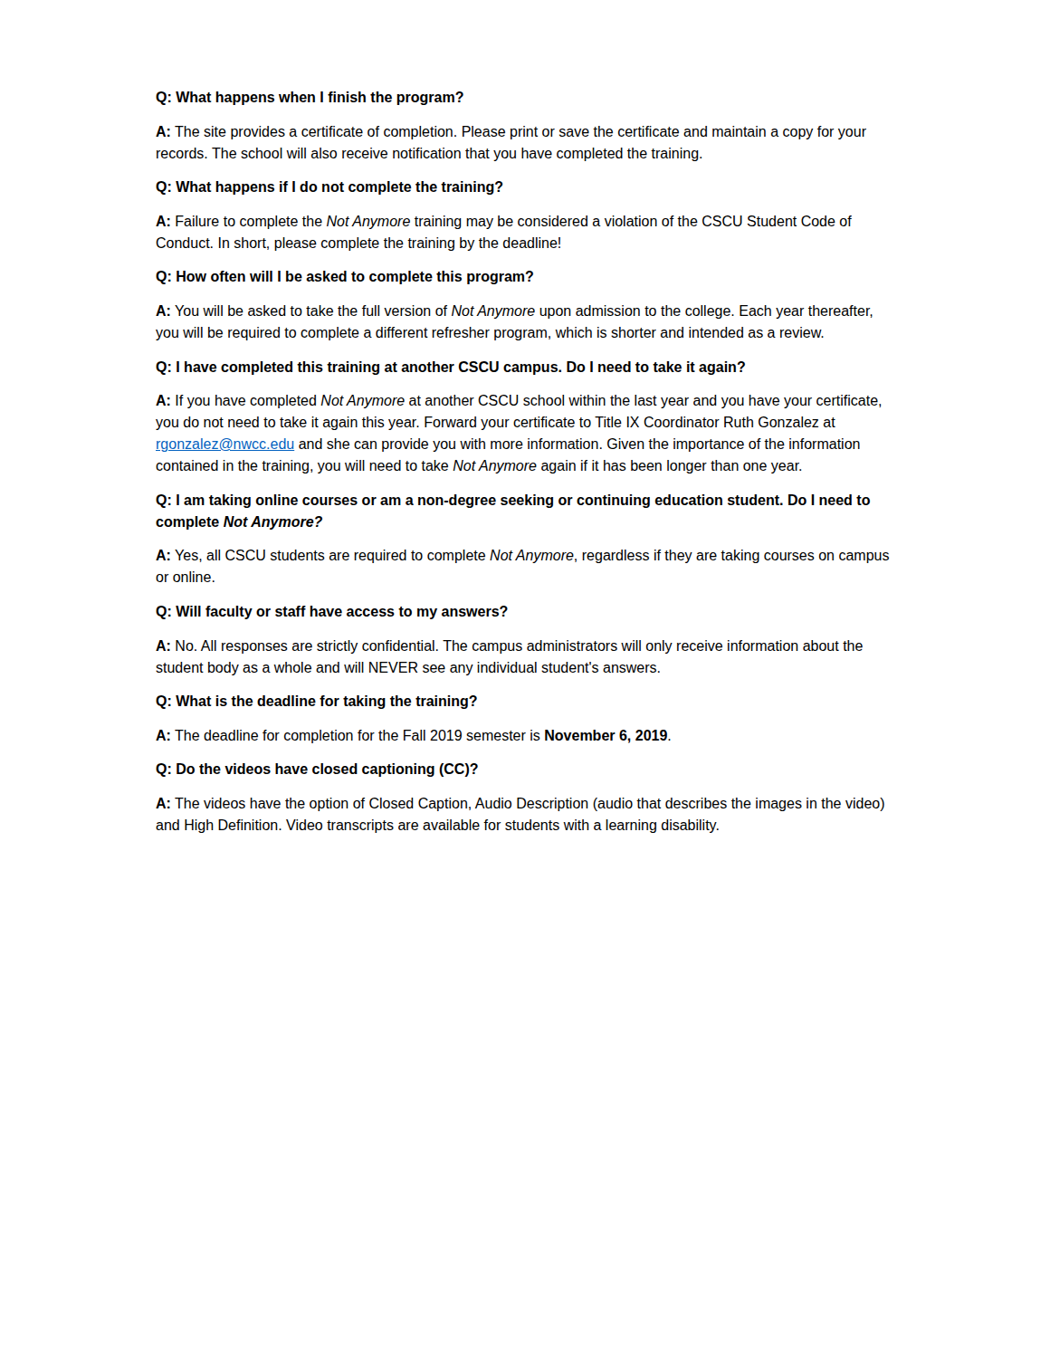Q: What happens when I finish the program?
A: The site provides a certificate of completion. Please print or save the certificate and maintain a copy for your records. The school will also receive notification that you have completed the training.
Q: What happens if I do not complete the training?
A: Failure to complete the Not Anymore training may be considered a violation of the CSCU Student Code of Conduct. In short, please complete the training by the deadline!
Q: How often will I be asked to complete this program?
A: You will be asked to take the full version of Not Anymore upon admission to the college. Each year thereafter, you will be required to complete a different refresher program, which is shorter and intended as a review.
Q: I have completed this training at another CSCU campus. Do I need to take it again?
A: If you have completed Not Anymore at another CSCU school within the last year and you have your certificate, you do not need to take it again this year. Forward your certificate to Title IX Coordinator Ruth Gonzalez at rgonzalez@nwcc.edu and she can provide you with more information. Given the importance of the information contained in the training, you will need to take Not Anymore again if it has been longer than one year.
Q: I am taking online courses or am a non-degree seeking or continuing education student. Do I need to complete Not Anymore?
A: Yes, all CSCU students are required to complete Not Anymore, regardless if they are taking courses on campus or online.
Q: Will faculty or staff have access to my answers?
A: No. All responses are strictly confidential. The campus administrators will only receive information about the student body as a whole and will NEVER see any individual student's answers.
Q: What is the deadline for taking the training?
A: The deadline for completion for the Fall 2019 semester is November 6, 2019.
Q: Do the videos have closed captioning (CC)?
A: The videos have the option of Closed Caption, Audio Description (audio that describes the images in the video) and High Definition. Video transcripts are available for students with a learning disability.